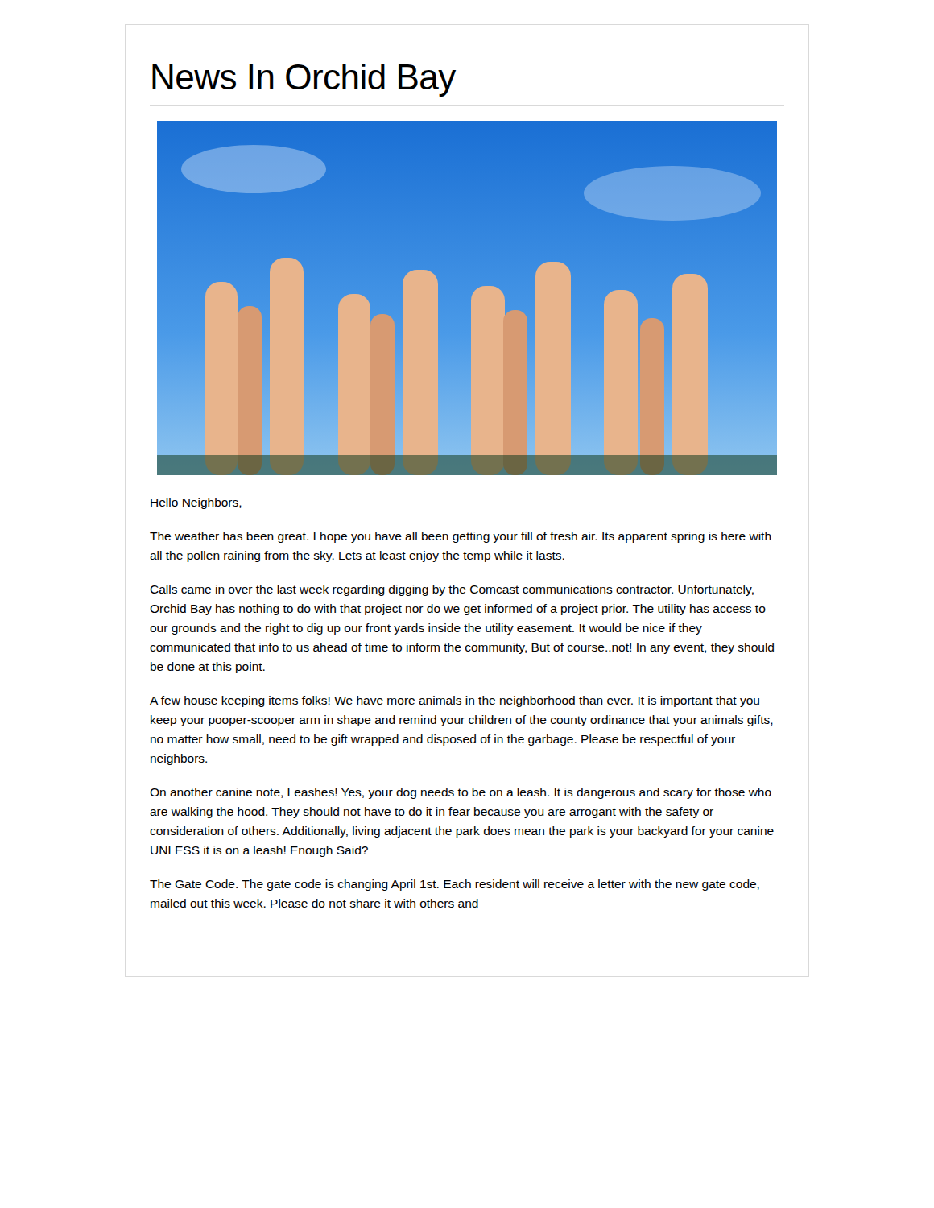News In Orchid Bay
Hello Neighbors,
The weather has been great. I hope you have all been getting your fill of fresh air. Its apparent spring is here with all the pollen raining from the sky. Lets at least enjoy the temp while it lasts.
Calls came in over the last week regarding digging by the Comcast communications contractor. Unfortunately, Orchid Bay has nothing to do with that project nor do we get informed of a project prior. The utility has access to our grounds and the right to dig up our front yards inside the utility easement. It would be nice if they communicated that info to us ahead of time to inform the community, But of course..not! In any event, they should be done at this point.
A few house keeping items folks! We have more animals in the neighborhood than ever. It is important that you keep your pooper-scooper arm in shape and remind your children of the county ordinance that your animals gifts, no matter how small, need to be gift wrapped and disposed of in the garbage. Please be respectful of your neighbors.
On another canine note, Leashes! Yes, your dog needs to be on a leash. It is dangerous and scary for those who are walking the hood. They should not have to do it in fear because you are arrogant with the safety or consideration of others. Additionally, living adjacent the park does mean the park is your backyard for your canine UNLESS it is on a leash! Enough Said?
The Gate Code. The gate code is changing April 1st. Each resident will receive a letter with the new gate code, mailed out this week. Please do not share it with others and